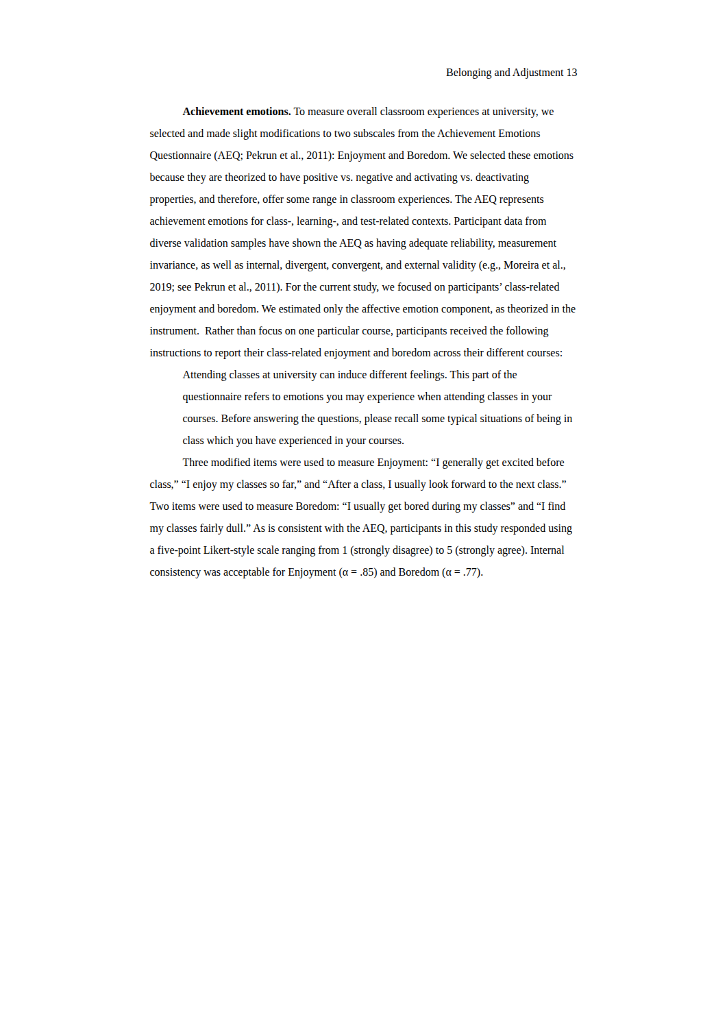Belonging and Adjustment 13
Achievement emotions. To measure overall classroom experiences at university, we selected and made slight modifications to two subscales from the Achievement Emotions Questionnaire (AEQ; Pekrun et al., 2011): Enjoyment and Boredom. We selected these emotions because they are theorized to have positive vs. negative and activating vs. deactivating properties, and therefore, offer some range in classroom experiences. The AEQ represents achievement emotions for class-, learning-, and test-related contexts. Participant data from diverse validation samples have shown the AEQ as having adequate reliability, measurement invariance, as well as internal, divergent, convergent, and external validity (e.g., Moreira et al., 2019; see Pekrun et al., 2011). For the current study, we focused on participants’ class-related enjoyment and boredom. We estimated only the affective emotion component, as theorized in the instrument. Rather than focus on one particular course, participants received the following instructions to report their class-related enjoyment and boredom across their different courses:
Attending classes at university can induce different feelings. This part of the questionnaire refers to emotions you may experience when attending classes in your courses. Before answering the questions, please recall some typical situations of being in class which you have experienced in your courses.
Three modified items were used to measure Enjoyment: “I generally get excited before class,” “I enjoy my classes so far,” and “After a class, I usually look forward to the next class.” Two items were used to measure Boredom: “I usually get bored during my classes” and “I find my classes fairly dull.” As is consistent with the AEQ, participants in this study responded using a five-point Likert-style scale ranging from 1 (strongly disagree) to 5 (strongly agree). Internal consistency was acceptable for Enjoyment (α = .85) and Boredom (α = .77).